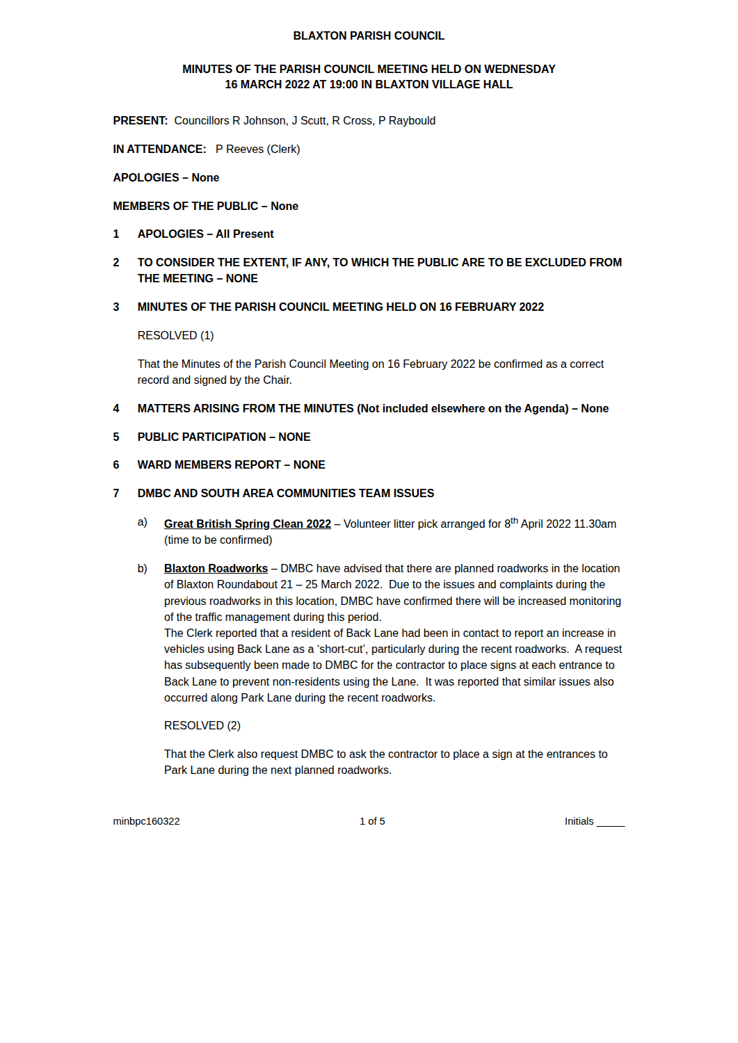BLAXTON PARISH COUNCIL
MINUTES OF THE PARISH COUNCIL MEETING HELD ON WEDNESDAY
16 MARCH 2022 AT 19:00 IN BLAXTON VILLAGE HALL
PRESENT: Councillors R Johnson, J Scutt, R Cross, P Raybould
IN ATTENDANCE: P Reeves (Clerk)
APOLOGIES – None
MEMBERS OF THE PUBLIC – None
APOLOGIES – All Present
TO CONSIDER THE EXTENT, IF ANY, TO WHICH THE PUBLIC ARE TO BE EXCLUDED FROM THE MEETING – None
MINUTES OF THE PARISH COUNCIL MEETING HELD ON 16 FEBRUARY 2022
RESOLVED (1)
That the Minutes of the Parish Council Meeting on 16 February 2022 be confirmed as a correct record and signed by the Chair.
MATTERS ARISING FROM THE MINUTES (Not included elsewhere on the Agenda) – None
PUBLIC PARTICIPATION – None
WARD MEMBERS REPORT – None
DMBC AND SOUTH AREA COMMUNITIES TEAM ISSUES
Great British Spring Clean 2022 – Volunteer litter pick arranged for 8th April 2022 11.30am (time to be confirmed)
Blaxton Roadworks – DMBC have advised that there are planned roadworks in the location of Blaxton Roundabout 21 – 25 March 2022. Due to the issues and complaints during the previous roadworks in this location, DMBC have confirmed there will be increased monitoring of the traffic management during this period.
The Clerk reported that a resident of Back Lane had been in contact to report an increase in vehicles using Back Lane as a ‘short-cut’, particularly during the recent roadworks. A request has subsequently been made to DMBC for the contractor to place signs at each entrance to Back Lane to prevent non-residents using the Lane. It was reported that similar issues also occurred along Park Lane during the recent roadworks.
RESOLVED (2)
That the Clerk also request DMBC to ask the contractor to place a sign at the entrances to Park Lane during the next planned roadworks.
minbpc160322 1 of 5 Initials _____